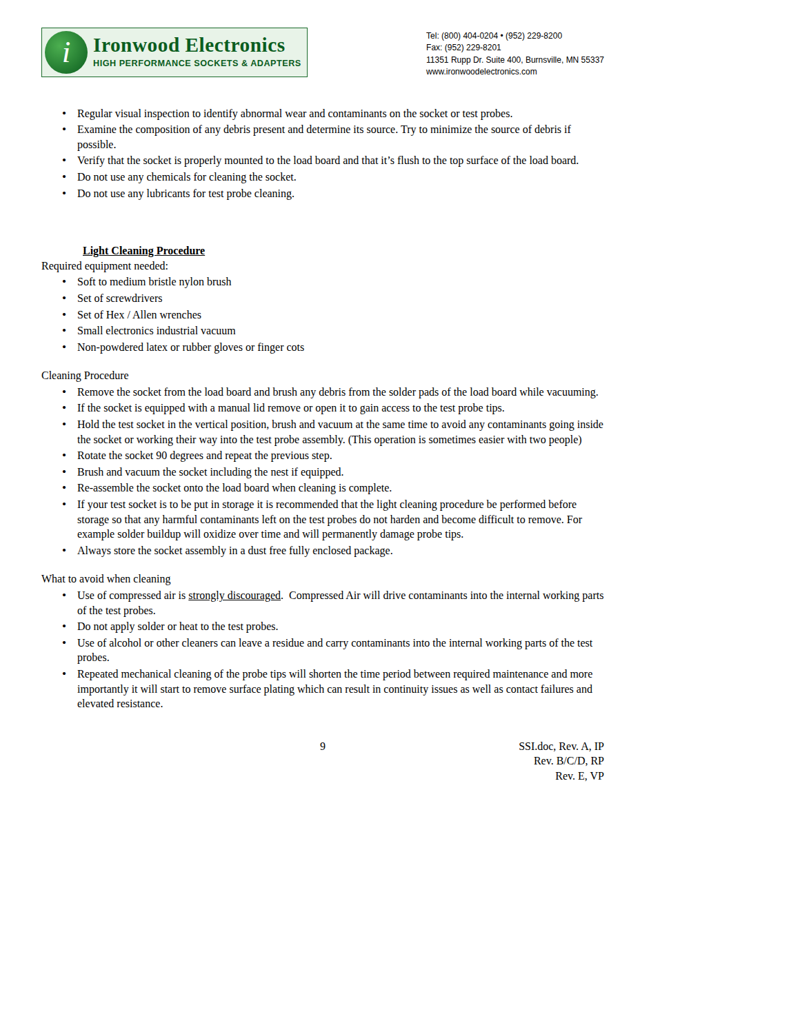i
Ironwood Electronics
HIGH PERFORMANCE SOCKETS & ADAPTERS
Tel: (800) 404-0204 • (952) 229-8200
Fax: (952) 229-8201
11351 Rupp Dr. Suite 400, Burnsville, MN 55337
www.ironwoodelectronics.com
Regular visual inspection to identify abnormal wear and contaminants on the socket or test probes.
Examine the composition of any debris present and determine its source. Try to minimize the source of debris if possible.
Verify that the socket is properly mounted to the load board and that it’s flush to the top surface of the load board.
Do not use any chemicals for cleaning the socket.
Do not use any lubricants for test probe cleaning.
Light Cleaning Procedure
Required equipment needed:
Soft to medium bristle nylon brush
Set of screwdrivers
Set of Hex / Allen wrenches
Small electronics industrial vacuum
Non-powdered latex or rubber gloves or finger cots
Cleaning Procedure
Remove the socket from the load board and brush any debris from the solder pads of the load board while vacuuming.
If the socket is equipped with a manual lid remove or open it to gain access to the test probe tips.
Hold the test socket in the vertical position, brush and vacuum at the same time to avoid any contaminants going inside the socket or working their way into the test probe assembly. (This operation is sometimes easier with two people)
Rotate the socket 90 degrees and repeat the previous step.
Brush and vacuum the socket including the nest if equipped.
Re-assemble the socket onto the load board when cleaning is complete.
If your test socket is to be put in storage it is recommended that the light cleaning procedure be performed before storage so that any harmful contaminants left on the test probes do not harden and become difficult to remove. For example solder buildup will oxidize over time and will permanently damage probe tips.
Always store the socket assembly in a dust free fully enclosed package.
What to avoid when cleaning
Use of compressed air is strongly discouraged. Compressed Air will drive contaminants into the internal working parts of the test probes.
Do not apply solder or heat to the test probes.
Use of alcohol or other cleaners can leave a residue and carry contaminants into the internal working parts of the test probes.
Repeated mechanical cleaning of the probe tips will shorten the time period between required maintenance and more importantly it will start to remove surface plating which can result in continuity issues as well as contact failures and elevated resistance.
9
SSI.doc, Rev. A, IP
Rev. B/C/D, RP
Rev. E, VP